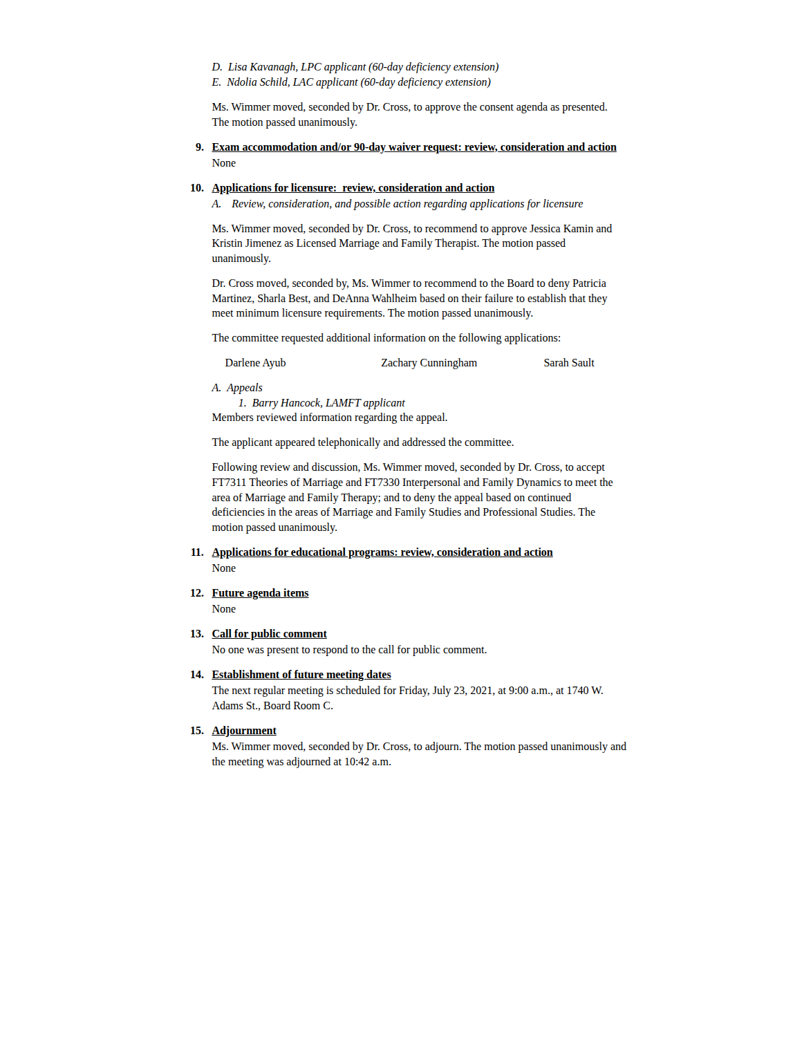D. Lisa Kavanagh, LPC applicant (60-day deficiency extension)
E. Ndolia Schild, LAC applicant (60-day deficiency extension)
Ms. Wimmer moved, seconded by Dr. Cross, to approve the consent agenda as presented. The motion passed unanimously.
9.
Exam accommodation and/or 90-day waiver request: review, consideration and action
None
10.
Applications for licensure: review, consideration and action
A.
Review, consideration, and possible action regarding applications for licensure
Ms. Wimmer moved, seconded by Dr. Cross, to recommend to approve Jessica Kamin and Kristin Jimenez as Licensed Marriage and Family Therapist. The motion passed unanimously.
Dr. Cross moved, seconded by, Ms. Wimmer to recommend to the Board to deny Patricia Martinez, Sharla Best, and DeAnna Wahlheim based on their failure to establish that they meet minimum licensure requirements. The motion passed unanimously.
The committee requested additional information on the following applications:
Darlene Ayub Zachary Cunningham Sarah Sault
A. Appeals
1. Barry Hancock, LAMFT applicant
Members reviewed information regarding the appeal.
The applicant appeared telephonically and addressed the committee.
Following review and discussion, Ms. Wimmer moved, seconded by Dr. Cross, to accept FT7311 Theories of Marriage and FT7330 Interpersonal and Family Dynamics to meet the area of Marriage and Family Therapy; and to deny the appeal based on continued deficiencies in the areas of Marriage and Family Studies and Professional Studies. The motion passed unanimously.
11.
Applications for educational programs: review, consideration and action
None
12.
Future agenda items
None
13.
Call for public comment
No one was present to respond to the call for public comment.
14.
Establishment of future meeting dates
The next regular meeting is scheduled for Friday, July 23, 2021, at 9:00 a.m., at 1740 W. Adams St., Board Room C.
15.
Adjournment
Ms. Wimmer moved, seconded by Dr. Cross, to adjourn. The motion passed unanimously and the meeting was adjourned at 10:42 a.m.